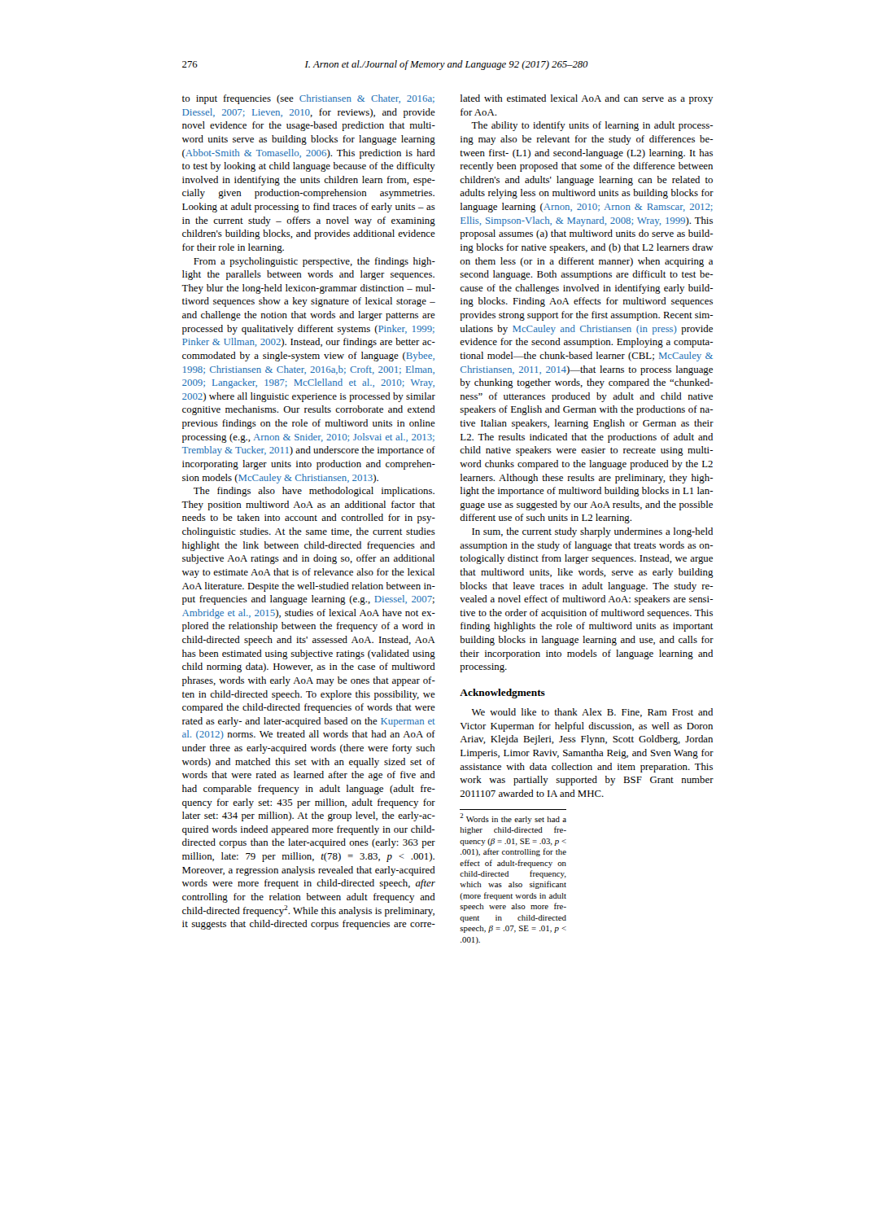276 I. Arnon et al./Journal of Memory and Language 92 (2017) 265–280
to input frequencies (see Christiansen & Chater, 2016a; Diessel, 2007; Lieven, 2010, for reviews), and provide novel evidence for the usage-based prediction that multiword units serve as building blocks for language learning (Abbot-Smith & Tomasello, 2006). This prediction is hard to test by looking at child language because of the difficulty involved in identifying the units children learn from, especially given production-comprehension asymmetries. Looking at adult processing to find traces of early units – as in the current study – offers a novel way of examining children's building blocks, and provides additional evidence for their role in learning.
From a psycholinguistic perspective, the findings highlight the parallels between words and larger sequences. They blur the long-held lexicon-grammar distinction – multiword sequences show a key signature of lexical storage – and challenge the notion that words and larger patterns are processed by qualitatively different systems (Pinker, 1999; Pinker & Ullman, 2002). Instead, our findings are better accommodated by a single-system view of language (Bybee, 1998; Christiansen & Chater, 2016a,b; Croft, 2001; Elman, 2009; Langacker, 1987; McClelland et al., 2010; Wray, 2002) where all linguistic experience is processed by similar cognitive mechanisms. Our results corroborate and extend previous findings on the role of multiword units in online processing (e.g., Arnon & Snider, 2010; Jolsvai et al., 2013; Tremblay & Tucker, 2011) and underscore the importance of incorporating larger units into production and comprehension models (McCauley & Christiansen, 2013).
The findings also have methodological implications. They position multiword AoA as an additional factor that needs to be taken into account and controlled for in psycholinguistic studies. At the same time, the current studies highlight the link between child-directed frequencies and subjective AoA ratings and in doing so, offer an additional way to estimate AoA that is of relevance also for the lexical AoA literature. Despite the well-studied relation between input frequencies and language learning (e.g., Diessel, 2007; Ambridge et al., 2015), studies of lexical AoA have not explored the relationship between the frequency of a word in child-directed speech and its' assessed AoA. Instead, AoA has been estimated using subjective ratings (validated using child norming data). However, as in the case of multiword phrases, words with early AoA may be ones that appear often in child-directed speech. To explore this possibility, we compared the child-directed frequencies of words that were rated as early- and later-acquired based on the Kuperman et al. (2012) norms. We treated all words that had an AoA of under three as early-acquired words (there were forty such words) and matched this set with an equally sized set of words that were rated as learned after the age of five and had comparable frequency in adult language (adult frequency for early set: 435 per million, adult frequency for later set: 434 per million). At the group level, the early-acquired words indeed appeared more frequently in our child-directed corpus than the later-acquired ones (early: 363 per million, late: 79 per million, t(78) = 3.83, p < .001). Moreover, a regression analysis revealed that early-acquired words were more frequent in child-directed speech, after controlling for the relation between adult frequency and child-directed frequency2. While this analysis is preliminary, it suggests that child-directed corpus frequencies are correlated with estimated lexical AoA and can serve as a proxy for AoA.
The ability to identify units of learning in adult processing may also be relevant for the study of differences between first- (L1) and second-language (L2) learning. It has recently been proposed that some of the difference between children's and adults' language learning can be related to adults relying less on multiword units as building blocks for language learning (Arnon, 2010; Arnon & Ramscar, 2012; Ellis, Simpson-Vlach, & Maynard, 2008; Wray, 1999). This proposal assumes (a) that multiword units do serve as building blocks for native speakers, and (b) that L2 learners draw on them less (or in a different manner) when acquiring a second language. Both assumptions are difficult to test because of the challenges involved in identifying early building blocks. Finding AoA effects for multiword sequences provides strong support for the first assumption. Recent simulations by McCauley and Christiansen (in press) provide evidence for the second assumption. Employing a computational model—the chunk-based learner (CBL; McCauley & Christiansen, 2011, 2014)—that learns to process language by chunking together words, they compared the “chunkedness” of utterances produced by adult and child native speakers of English and German with the productions of native Italian speakers, learning English or German as their L2. The results indicated that the productions of adult and child native speakers were easier to recreate using multiword chunks compared to the language produced by the L2 learners. Although these results are preliminary, they highlight the importance of multiword building blocks in L1 language use as suggested by our AoA results, and the possible different use of such units in L2 learning.
In sum, the current study sharply undermines a long-held assumption in the study of language that treats words as ontologically distinct from larger sequences. Instead, we argue that multiword units, like words, serve as early building blocks that leave traces in adult language. The study revealed a novel effect of multiword AoA: speakers are sensitive to the order of acquisition of multiword sequences. This finding highlights the role of multiword units as important building blocks in language learning and use, and calls for their incorporation into models of language learning and processing.
Acknowledgments
We would like to thank Alex B. Fine, Ram Frost and Victor Kuperman for helpful discussion, as well as Doron Ariav, Klejda Bejleri, Jess Flynn, Scott Goldberg, Jordan Limperis, Limor Raviv, Samantha Reig, and Sven Wang for assistance with data collection and item preparation. This work was partially supported by BSF Grant number 2011107 awarded to IA and MHC.
2 Words in the early set had a higher child-directed frequency (β = .01, SE = .03, p < .001), after controlling for the effect of adult-frequency on child-directed frequency, which was also significant (more frequent words in adult speech were also more frequent in child-directed speech, β = .07, SE = .01, p < .001).